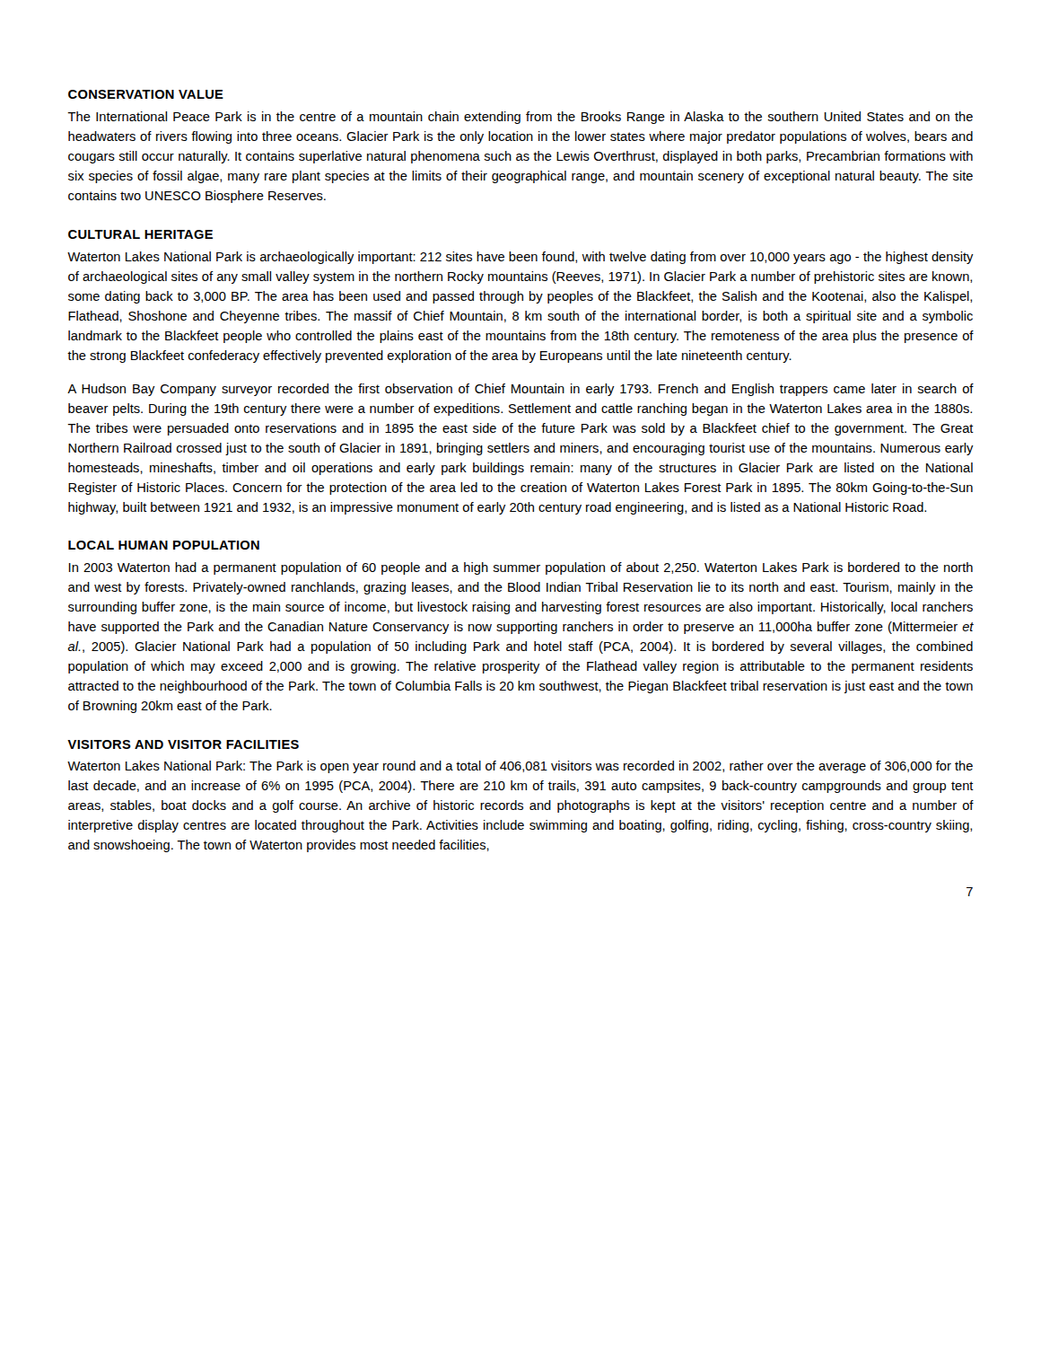CONSERVATION VALUE
The International Peace Park is in the centre of a mountain chain extending from the Brooks Range in Alaska to the southern United States and on the headwaters of rivers flowing into three oceans. Glacier Park is the only location in the lower states where major predator populations of wolves, bears and cougars still occur naturally. It contains superlative natural phenomena such as the Lewis Overthrust, displayed in both parks, Precambrian formations with six species of fossil algae, many rare plant species at the limits of their geographical range, and mountain scenery of exceptional natural beauty. The site contains two UNESCO Biosphere Reserves.
CULTURAL HERITAGE
Waterton Lakes National Park is archaeologically important: 212 sites have been found, with twelve dating from over 10,000 years ago - the highest density of archaeological sites of any small valley system in the northern Rocky mountains (Reeves, 1971). In Glacier Park a number of prehistoric sites are known, some dating back to 3,000 BP. The area has been used and passed through by peoples of the Blackfeet, the Salish and the Kootenai, also the Kalispel, Flathead, Shoshone and Cheyenne tribes. The massif of Chief Mountain, 8 km south of the international border, is both a spiritual site and a symbolic landmark to the Blackfeet people who controlled the plains east of the mountains from the 18th century. The remoteness of the area plus the presence of the strong Blackfeet confederacy effectively prevented exploration of the area by Europeans until the late nineteenth century.
A Hudson Bay Company surveyor recorded the first observation of Chief Mountain in early 1793. French and English trappers came later in search of beaver pelts. During the 19th century there were a number of expeditions. Settlement and cattle ranching began in the Waterton Lakes area in the 1880s. The tribes were persuaded onto reservations and in 1895 the east side of the future Park was sold by a Blackfeet chief to the government. The Great Northern Railroad crossed just to the south of Glacier in 1891, bringing settlers and miners, and encouraging tourist use of the mountains. Numerous early homesteads, mineshafts, timber and oil operations and early park buildings remain: many of the structures in Glacier Park are listed on the National Register of Historic Places. Concern for the protection of the area led to the creation of Waterton Lakes Forest Park in 1895. The 80km Going-to-the-Sun highway, built between 1921 and 1932, is an impressive monument of early 20th century road engineering, and is listed as a National Historic Road.
LOCAL HUMAN POPULATION
In 2003 Waterton had a permanent population of 60 people and a high summer population of about 2,250. Waterton Lakes Park is bordered to the north and west by forests. Privately-owned ranchlands, grazing leases, and the Blood Indian Tribal Reservation lie to its north and east. Tourism, mainly in the surrounding buffer zone, is the main source of income, but livestock raising and harvesting forest resources are also important. Historically, local ranchers have supported the Park and the Canadian Nature Conservancy is now supporting ranchers in order to preserve an 11,000ha buffer zone (Mittermeier et al., 2005). Glacier National Park had a population of 50 including Park and hotel staff (PCA, 2004). It is bordered by several villages, the combined population of which may exceed 2,000 and is growing. The relative prosperity of the Flathead valley region is attributable to the permanent residents attracted to the neighbourhood of the Park. The town of Columbia Falls is 20 km southwest, the Piegan Blackfeet tribal reservation is just east and the town of Browning 20km east of the Park.
VISITORS AND VISITOR FACILITIES
Waterton Lakes National Park: The Park is open year round and a total of 406,081 visitors was recorded in 2002, rather over the average of 306,000 for the last decade, and an increase of 6% on 1995 (PCA, 2004). There are 210 km of trails, 391 auto campsites, 9 back-country campgrounds and group tent areas, stables, boat docks and a golf course. An archive of historic records and photographs is kept at the visitors' reception centre and a number of interpretive display centres are located throughout the Park. Activities include swimming and boating, golfing, riding, cycling, fishing, cross-country skiing, and snowshoeing. The town of Waterton provides most needed facilities,
7